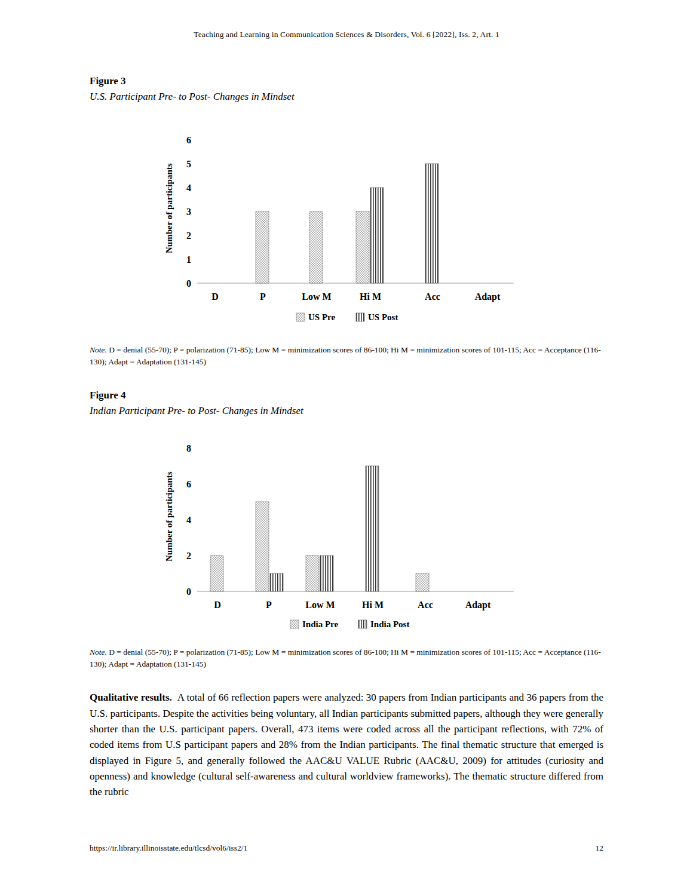Teaching and Learning in Communication Sciences & Disorders, Vol. 6 [2022], Iss. 2, Art. 1
Figure 3
U.S. Participant Pre- to Post- Changes in Mindset
6 5 4 3 2 1 0 Number of participants D P Low M Hi M Acc Adapt US Pre US Post
Note. D = denial (55-70); P = polarization (71-85); Low M = minimization scores of 86-100; Hi M = minimization scores of 101-115; Acc = Acceptance (116-130); Adapt = Adaptation (131-145)
Figure 4
Indian Participant Pre- to Post- Changes in Mindset
8 6 4 2 0 Number of participants D P Low M Hi M Acc Adapt India Pre India Post
Note. D = denial (55-70); P = polarization (71-85); Low M = minimization scores of 86-100; Hi M = minimization scores of 101-115; Acc = Acceptance (116-130); Adapt = Adaptation (131-145)
Qualitative results. A total of 66 reflection papers were analyzed: 30 papers from Indian participants and 36 papers from the U.S. participants. Despite the activities being voluntary, all Indian participants submitted papers, although they were generally shorter than the U.S. participant papers. Overall, 473 items were coded across all the participant reflections, with 72% of coded items from U.S participant papers and 28% from the Indian participants. The final thematic structure that emerged is displayed in Figure 5, and generally followed the AAC&U VALUE Rubric (AAC&U, 2009) for attitudes (curiosity and openness) and knowledge (cultural self-awareness and cultural worldview frameworks). The thematic structure differed from the rubric
https://ir.library.illinoisstate.edu/tlcsd/vol6/iss2/1 12